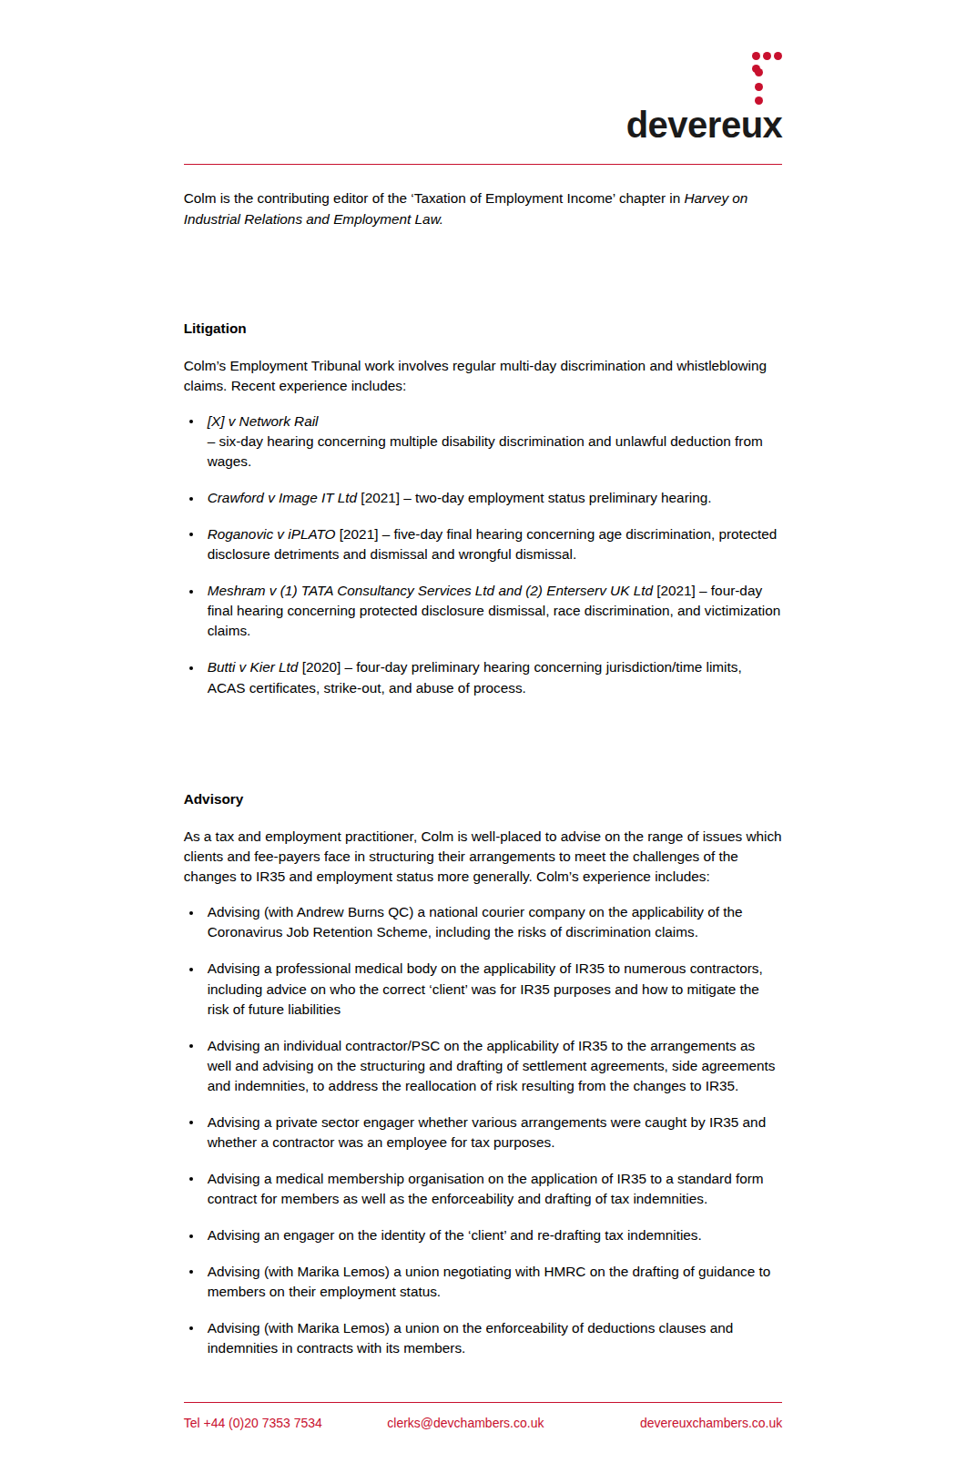devereux
Colm is the contributing editor of the ‘Taxation of Employment Income’ chapter in Harvey on Industrial Relations and Employment Law.
Litigation
Colm’s Employment Tribunal work involves regular multi-day discrimination and whistleblowing claims. Recent experience includes:
[X] v Network Rail
– six-day hearing concerning multiple disability discrimination and unlawful deduction from wages.
Crawford v Image IT Ltd [2021] – two-day employment status preliminary hearing.
Roganovic v iPLATO [2021] – five-day final hearing concerning age discrimination, protected disclosure detriments and dismissal and wrongful dismissal.
Meshram v (1) TATA Consultancy Services Ltd and (2) Enterserv UK Ltd [2021] – four-day final hearing concerning protected disclosure dismissal, race discrimination, and victimization claims.
Butti v Kier Ltd [2020] – four-day preliminary hearing concerning jurisdiction/time limits, ACAS certificates, strike-out, and abuse of process.
Advisory
As a tax and employment practitioner, Colm is well-placed to advise on the range of issues which clients and fee-payers face in structuring their arrangements to meet the challenges of the changes to IR35 and employment status more generally. Colm’s experience includes:
Advising (with Andrew Burns QC) a national courier company on the applicability of the Coronavirus Job Retention Scheme, including the risks of discrimination claims.
Advising a professional medical body on the applicability of IR35 to numerous contractors, including advice on who the correct ‘client’ was for IR35 purposes and how to mitigate the risk of future liabilities
Advising an individual contractor/PSC on the applicability of IR35 to the arrangements as well and advising on the structuring and drafting of settlement agreements, side agreements and indemnities, to address the reallocation of risk resulting from the changes to IR35.
Advising a private sector engager whether various arrangements were caught by IR35 and whether a contractor was an employee for tax purposes.
Advising a medical membership organisation on the application of IR35 to a standard form contract for members as well as the enforceability and drafting of tax indemnities.
Advising an engager on the identity of the ‘client’ and re-drafting tax indemnities.
Advising (with Marika Lemos) a union negotiating with HMRC on the drafting of guidance to members on their employment status.
Advising (with Marika Lemos) a union on the enforceability of deductions clauses and indemnities in contracts with its members.
Tel +44 (0)20 7353 7534
clerks@devchambers.co.uk
devereuxchambers.co.uk